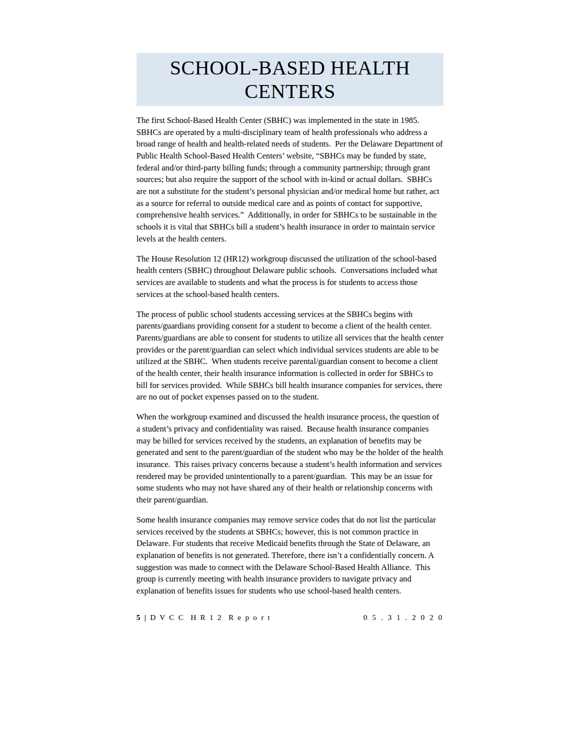SCHOOL-BASED HEALTH CENTERS
The first School-Based Health Center (SBHC) was implemented in the state in 1985. SBHCs are operated by a multi-disciplinary team of health professionals who address a broad range of health and health-related needs of students. Per the Delaware Department of Public Health School-Based Health Centers’ website, “SBHCs may be funded by state, federal and/or third-party billing funds; through a community partnership; through grant sources; but also require the support of the school with in-kind or actual dollars. SBHCs are not a substitute for the student’s personal physician and/or medical home but rather, act as a source for referral to outside medical care and as points of contact for supportive, comprehensive health services.” Additionally, in order for SBHCs to be sustainable in the schools it is vital that SBHCs bill a student’s health insurance in order to maintain service levels at the health centers.
The House Resolution 12 (HR12) workgroup discussed the utilization of the school-based health centers (SBHC) throughout Delaware public schools. Conversations included what services are available to students and what the process is for students to access those services at the school-based health centers.
The process of public school students accessing services at the SBHCs begins with parents/guardians providing consent for a student to become a client of the health center. Parents/guardians are able to consent for students to utilize all services that the health center provides or the parent/guardian can select which individual services students are able to be utilized at the SBHC. When students receive parental/guardian consent to become a client of the health center, their health insurance information is collected in order for SBHCs to bill for services provided. While SBHCs bill health insurance companies for services, there are no out of pocket expenses passed on to the student.
When the workgroup examined and discussed the health insurance process, the question of a student’s privacy and confidentiality was raised. Because health insurance companies may be billed for services received by the students, an explanation of benefits may be generated and sent to the parent/guardian of the student who may be the holder of the health insurance. This raises privacy concerns because a student’s health information and services rendered may be provided unintentionally to a parent/guardian. This may be an issue for some students who may not have shared any of their health or relationship concerns with their parent/guardian.
Some health insurance companies may remove service codes that do not list the particular services received by the students at SBHCs; however, this is not common practice in Delaware. For students that receive Medicaid benefits through the State of Delaware, an explanation of benefits is not generated. Therefore, there isn’t a confidentially concern. A suggestion was made to connect with the Delaware School-Based Health Alliance. This group is currently meeting with health insurance providers to navigate privacy and explanation of benefits issues for students who use school-based health centers.
5 | D V C C H R 1 2 R e p o r t
0 5 . 3 1 . 2 0 2 0